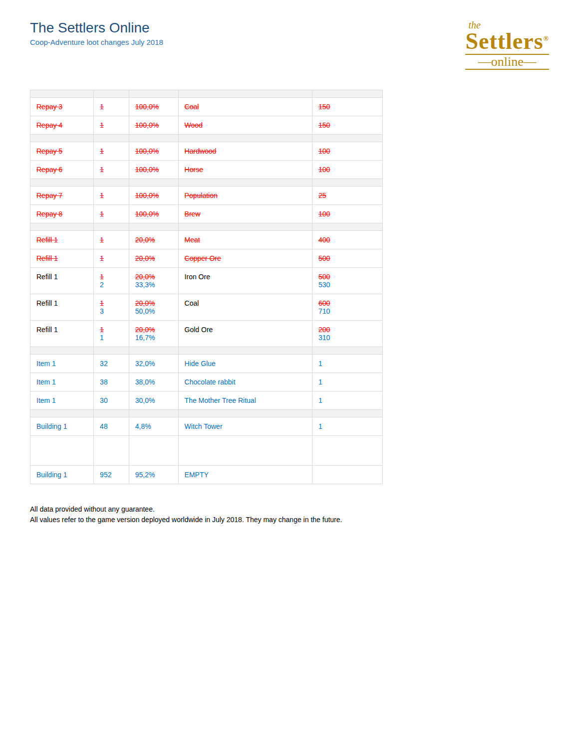The Settlers Online
Coop-Adventure loot changes July 2018
the Settlers® —online—
| Repay 3 | 1 | 100,0% | Coal | 150 |
| Repay 4 | 1 | 100,0% | Wood | 150 |
| Repay 5 | 1 | 100,0% | Hardwood | 100 |
| Repay 6 | 1 | 100,0% | Horse | 100 |
| Repay 7 | 1 | 100,0% | Population | 25 |
| Repay 8 | 1 | 100,0% | Brew | 100 |
| Refill 1 | 1 | 20,0% | Meat | 400 |
| Refill 1 | 1 | 20,0% | Copper Ore | 500 |
| Refill 1 | 1 2 | 20,0% 33,3% | Iron Ore | 500 530 |
| Refill 1 | 1 3 | 20,0% 50,0% | Coal | 600 710 |
| Refill 1 | 1 1 | 20,0% 16,7% | Gold Ore | 200 310 |
| Item 1 | 32 | 32,0% | Hide Glue | 1 |
| Item 1 | 38 | 38,0% | Chocolate rabbit | 1 |
| Item 1 | 30 | 30,0% | The Mother Tree Ritual | 1 |
| Building 1 | 48 | 4,8% | Witch Tower | 1 |
| Building 1 | 952 | 95,2% | EMPTY | |
All data provided without any guarantee.
All values refer to the game version deployed worldwide in July 2018. They may change in the future.